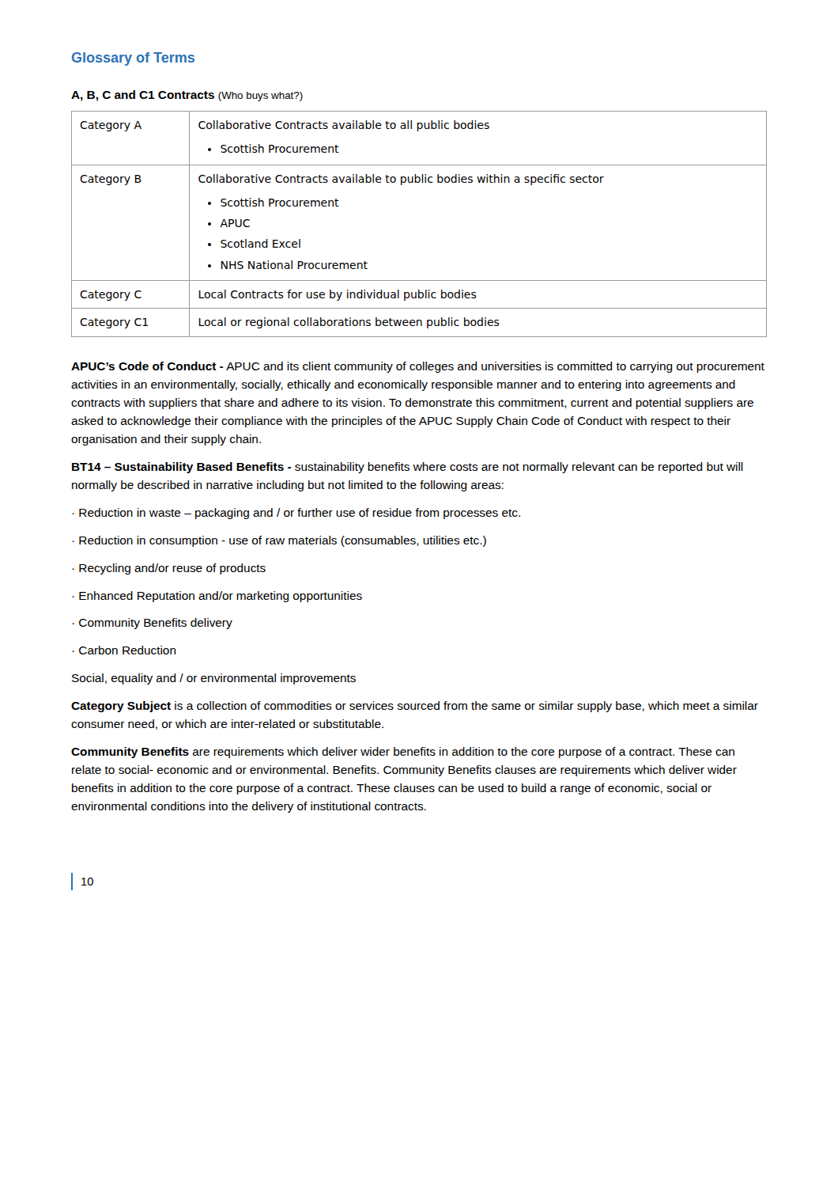Glossary of Terms
A, B, C and C1 Contracts (Who buys what?)
| Category A | Collaborative Contracts available to all public bodies Scottish Procurement |
| Category B | Collaborative Contracts available to public bodies within a specific sector Scottish Procurement APUC Scotland Excel NHS National Procurement |
| Category C | Local Contracts for use by individual public bodies |
| Category C1 | Local or regional collaborations between public bodies |
APUC’s Code of Conduct - APUC and its client community of colleges and universities is committed to carrying out procurement activities in an environmentally, socially, ethically and economically responsible manner and to entering into agreements and contracts with suppliers that share and adhere to its vision. To demonstrate this commitment, current and potential suppliers are asked to acknowledge their compliance with the principles of the APUC Supply Chain Code of Conduct with respect to their organisation and their supply chain.
BT14 – Sustainability Based Benefits - sustainability benefits where costs are not normally relevant can be reported but will normally be described in narrative including but not limited to the following areas:
· Reduction in waste – packaging and / or further use of residue from processes etc.
· Reduction in consumption - use of raw materials (consumables, utilities etc.)
· Recycling and/or reuse of products
· Enhanced Reputation and/or marketing opportunities
· Community Benefits delivery
· Carbon Reduction
Social, equality and / or environmental improvements
Category Subject is a collection of commodities or services sourced from the same or similar supply base, which meet a similar consumer need, or which are inter-related or substitutable.
Community Benefits are requirements which deliver wider benefits in addition to the core purpose of a contract. These can relate to social- economic and or environmental. Benefits. Community Benefits clauses are requirements which deliver wider benefits in addition to the core purpose of a contract. These clauses can be used to build a range of economic, social or environmental conditions into the delivery of institutional contracts.
10